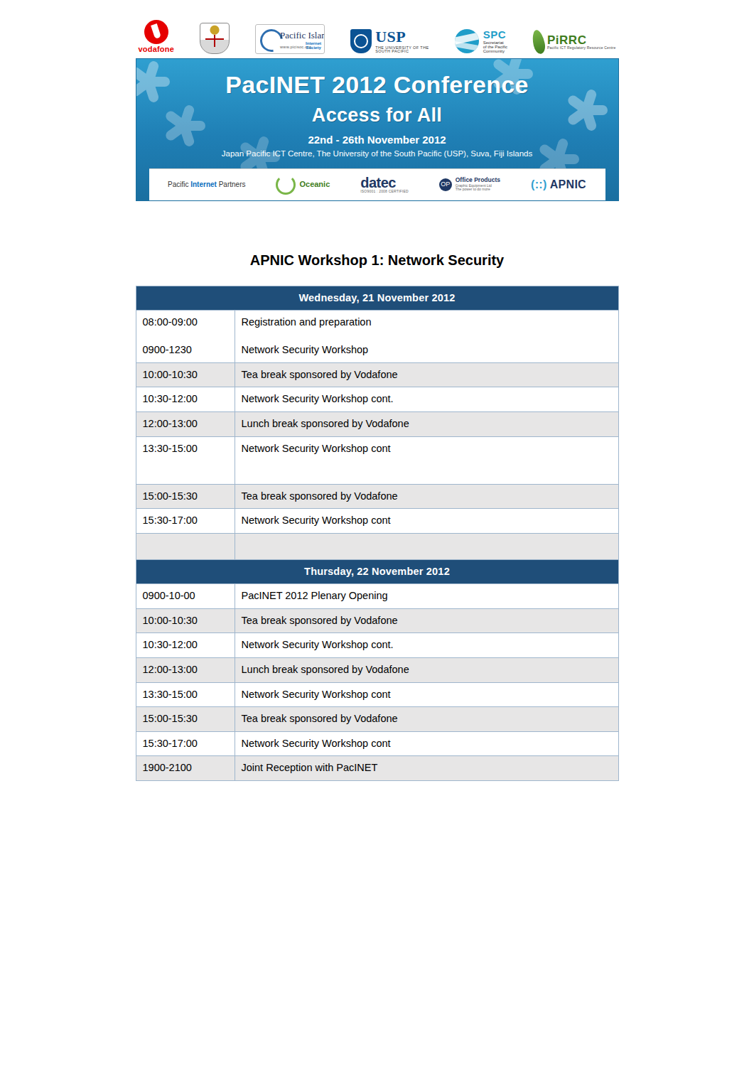vodafone
Pacific Islands Chapter
www.picisoc.org
Internet
Society
USP
THE UNIVERSITY OF THE
SOUTH PACIFIC
SPC
Secretariat
of the Pacific
Community
PiRRC
Pacific ICT Regulatory Resource Centre
PacINET 2012 Conference
Access for All
22nd - 26th November 2012
Japan Pacific ICT Centre, The University of the South Pacific (USP), Suva, Fiji Islands
Pacific Internet Partners
Oceanic
datec
ISO9001 : 2008 CERTIFIED
OP
Office Products Graphic Equipment Ltd The power to do more
(::) APNIC
APNIC Workshop 1: Network Security
| Wednesday, 21 November 2012 |
| --- |
| 08:00-09:00 0900-1230 | Registration and preparation Network Security Workshop |
| 10:00-10:30 | Tea break sponsored by Vodafone |
| 10:30-12:00 | Network Security Workshop cont. |
| 12:00-13:00 | Lunch break sponsored by Vodafone |
| 13:30-15:00 | Network Security Workshop cont |
| 15:00-15:30 | Tea break sponsored by Vodafone |
| 15:30-17:00 | Network Security Workshop cont |
| Thursday, 22 November 2012 |
| 0900-10-00 | PacINET 2012 Plenary Opening |
| 10:00-10:30 | Tea break sponsored by Vodafone |
| 10:30-12:00 | Network Security Workshop cont. |
| 12:00-13:00 | Lunch break sponsored by Vodafone |
| 13:30-15:00 | Network Security Workshop cont |
| 15:00-15:30 | Tea break sponsored by Vodafone |
| 15:30-17:00 | Network Security Workshop cont |
| 1900-2100 | Joint Reception with PacINET |